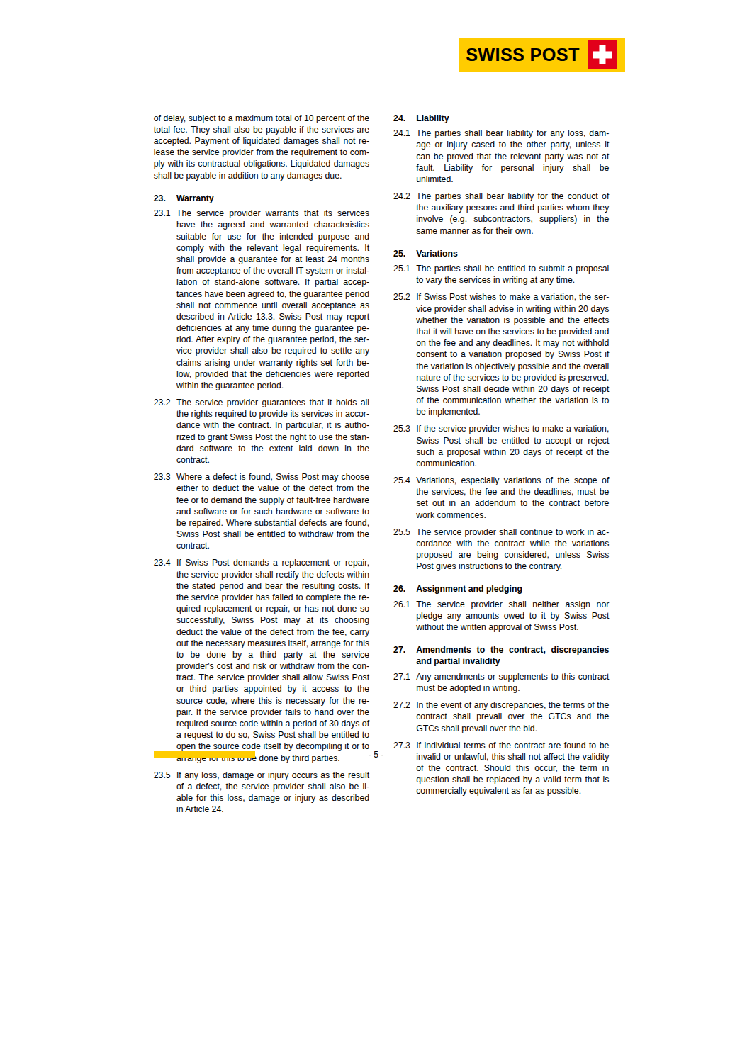SWISS POST
of delay, subject to a maximum total of 10 percent of the total fee. They shall also be payable if the services are accepted. Payment of liquidated damages shall not release the service provider from the requirement to comply with its contractual obligations. Liquidated damages shall be payable in addition to any damages due.
23. Warranty
23.1 The service provider warrants that its services have the agreed and warranted characteristics suitable for use for the intended purpose and comply with the relevant legal requirements. It shall provide a guarantee for at least 24 months from acceptance of the overall IT system or installation of stand-alone software. If partial acceptances have been agreed to, the guarantee period shall not commence until overall acceptance as described in Article 13.3. Swiss Post may report deficiencies at any time during the guarantee period. After expiry of the guarantee period, the service provider shall also be required to settle any claims arising under warranty rights set forth below, provided that the deficiencies were reported within the guarantee period.
23.2 The service provider guarantees that it holds all the rights required to provide its services in accordance with the contract. In particular, it is authorized to grant Swiss Post the right to use the standard software to the extent laid down in the contract.
23.3 Where a defect is found, Swiss Post may choose either to deduct the value of the defect from the fee or to demand the supply of fault-free hardware and software or for such hardware or software to be repaired. Where substantial defects are found, Swiss Post shall be entitled to withdraw from the contract.
23.4 If Swiss Post demands a replacement or repair, the service provider shall rectify the defects within the stated period and bear the resulting costs. If the service provider has failed to complete the required replacement or repair, or has not done so successfully, Swiss Post may at its choosing deduct the value of the defect from the fee, carry out the necessary measures itself, arrange for this to be done by a third party at the service provider's cost and risk or withdraw from the contract. The service provider shall allow Swiss Post or third parties appointed by it access to the source code, where this is necessary for the repair. If the service provider fails to hand over the required source code within a period of 30 days of a request to do so, Swiss Post shall be entitled to open the source code itself by decompiling it or to arrange for this to be done by third parties.
23.5 If any loss, damage or injury occurs as the result of a defect, the service provider shall also be liable for this loss, damage or injury as described in Article 24.
24. Liability
24.1 The parties shall bear liability for any loss, damage or injury cased to the other party, unless it can be proved that the relevant party was not at fault. Liability for personal injury shall be unlimited.
24.2 The parties shall bear liability for the conduct of the auxiliary persons and third parties whom they involve (e.g. subcontractors, suppliers) in the same manner as for their own.
25. Variations
25.1 The parties shall be entitled to submit a proposal to vary the services in writing at any time.
25.2 If Swiss Post wishes to make a variation, the service provider shall advise in writing within 20 days whether the variation is possible and the effects that it will have on the services to be provided and on the fee and any deadlines. It may not withhold consent to a variation proposed by Swiss Post if the variation is objectively possible and the overall nature of the services to be provided is preserved. Swiss Post shall decide within 20 days of receipt of the communication whether the variation is to be implemented.
25.3 If the service provider wishes to make a variation, Swiss Post shall be entitled to accept or reject such a proposal within 20 days of receipt of the communication.
25.4 Variations, especially variations of the scope of the services, the fee and the deadlines, must be set out in an addendum to the contract before work commences.
25.5 The service provider shall continue to work in accordance with the contract while the variations proposed are being considered, unless Swiss Post gives instructions to the contrary.
26. Assignment and pledging
26.1 The service provider shall neither assign nor pledge any amounts owed to it by Swiss Post without the written approval of Swiss Post.
27. Amendments to the contract, discrepancies and partial invalidity
27.1 Any amendments or supplements to this contract must be adopted in writing.
27.2 In the event of any discrepancies, the terms of the contract shall prevail over the GTCs and the GTCs shall prevail over the bid.
27.3 If individual terms of the contract are found to be invalid or unlawful, this shall not affect the validity of the contract. Should this occur, the term in question shall be replaced by a valid term that is commercially equivalent as far as possible.
- 5 -